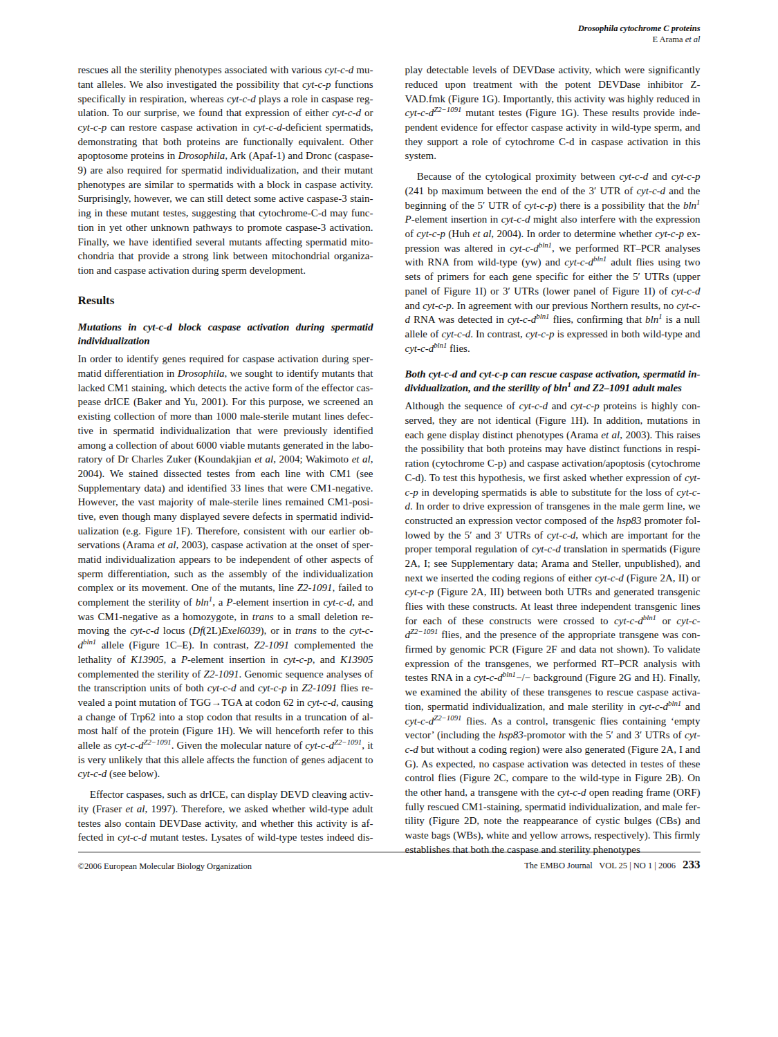Drosophila cytochrome C proteins
E Arama et al
rescues all the sterility phenotypes associated with various cyt-c-d mutant alleles. We also investigated the possibility that cyt-c-p functions specifically in respiration, whereas cyt-c-d plays a role in caspase regulation. To our surprise, we found that expression of either cyt-c-d or cyt-c-p can restore caspase activation in cyt-c-d-deficient spermatids, demonstrating that both proteins are functionally equivalent. Other apoptosome proteins in Drosophila, Ark (Apaf-1) and Dronc (caspase-9) are also required for spermatid individualization, and their mutant phenotypes are similar to spermatids with a block in caspase activity. Surprisingly, however, we can still detect some active caspase-3 staining in these mutant testes, suggesting that cytochrome-C-d may function in yet other unknown pathways to promote caspase-3 activation. Finally, we have identified several mutants affecting spermatid mitochondria that provide a strong link between mitochondrial organization and caspase activation during sperm development.
Results
Mutations in cyt-c-d block caspase activation during spermatid individualization
In order to identify genes required for caspase activation during spermatid differentiation in Drosophila, we sought to identify mutants that lacked CM1 staining, which detects the active form of the effector caspease drICE (Baker and Yu, 2001). For this purpose, we screened an existing collection of more than 1000 male-sterile mutant lines defective in spermatid individualization that were previously identified among a collection of about 6000 viable mutants generated in the laboratory of Dr Charles Zuker (Koundakjian et al, 2004; Wakimoto et al, 2004). We stained dissected testes from each line with CM1 (see Supplementary data) and identified 33 lines that were CM1-negative. However, the vast majority of male-sterile lines remained CM1-positive, even though many displayed severe defects in spermatid individualization (e.g. Figure 1F). Therefore, consistent with our earlier observations (Arama et al, 2003), caspase activation at the onset of spermatid individualization appears to be independent of other aspects of sperm differentiation, such as the assembly of the individualization complex or its movement. One of the mutants, line Z2-1091, failed to complement the sterility of bln1, a P-element insertion in cyt-c-d, and was CM1-negative as a homozygote, in trans to a small deletion removing the cyt-c-d locus (Df(2L)Exel6039), or in trans to the cyt-c-dbln1 allele (Figure 1C–E). In contrast, Z2-1091 complemented the lethality of K13905, a P-element insertion in cyt-c-p, and K13905 complemented the sterility of Z2-1091. Genomic sequence analyses of the transcription units of both cyt-c-d and cyt-c-p in Z2-1091 flies revealed a point mutation of TGG→TGA at codon 62 in cyt-c-d, causing a change of Trp62 into a stop codon that results in a truncation of almost half of the protein (Figure 1H). We will henceforth refer to this allele as cyt-c-dZ2−1091. Given the molecular nature of cyt-c-dZ2−1091, it is very unlikely that this allele affects the function of genes adjacent to cyt-c-d (see below).
Effector caspases, such as drICE, can display DEVD cleaving activity (Fraser et al, 1997). Therefore, we asked whether wild-type adult testes also contain DEVDase activity, and whether this activity is affected in cyt-c-d mutant testes. Lysates of wild-type testes indeed display detectable levels of DEVDase activity, which were significantly reduced upon treatment with the potent DEVDase inhibitor Z-VAD.fmk (Figure 1G). Importantly, this activity was highly reduced in cyt-c-dZ2−1091 mutant testes (Figure 1G). These results provide independent evidence for effector caspase activity in wild-type sperm, and they support a role of cytochrome C-d in caspase activation in this system.
Because of the cytological proximity between cyt-c-d and cyt-c-p (241 bp maximum between the end of the 3′ UTR of cyt-c-d and the beginning of the 5′ UTR of cyt-c-p) there is a possibility that the bln1 P-element insertion in cyt-c-d might also interfere with the expression of cyt-c-p (Huh et al, 2004). In order to determine whether cyt-c-p expression was altered in cyt-c-dbln1, we performed RT–PCR analyses with RNA from wild-type (yw) and cyt-c-dbln1 adult flies using two sets of primers for each gene specific for either the 5′ UTRs (upper panel of Figure 1I) or 3′ UTRs (lower panel of Figure 1I) of cyt-c-d and cyt-c-p. In agreement with our previous Northern results, no cyt-c-d RNA was detected in cyt-c-dbln1 flies, confirming that bln1 is a null allele of cyt-c-d. In contrast, cyt-c-p is expressed in both wild-type and cyt-c-dbln1 flies.
Both cyt-c-d and cyt-c-p can rescue caspase activation, spermatid individualization, and the sterility of bln1 and Z2–1091 adult males
Although the sequence of cyt-c-d and cyt-c-p proteins is highly conserved, they are not identical (Figure 1H). In addition, mutations in each gene display distinct phenotypes (Arama et al, 2003). This raises the possibility that both proteins may have distinct functions in respiration (cytochrome C-p) and caspase activation/apoptosis (cytochrome C-d). To test this hypothesis, we first asked whether expression of cyt-c-p in developing spermatids is able to substitute for the loss of cyt-c-d. In order to drive expression of transgenes in the male germ line, we constructed an expression vector composed of the hsp83 promoter followed by the 5′ and 3′ UTRs of cyt-c-d, which are important for the proper temporal regulation of cyt-c-d translation in spermatids (Figure 2A, I; see Supplementary data; Arama and Steller, unpublished), and next we inserted the coding regions of either cyt-c-d (Figure 2A, II) or cyt-c-p (Figure 2A, III) between both UTRs and generated transgenic flies with these constructs. At least three independent transgenic lines for each of these constructs were crossed to cyt-c-dbln1 or cyt-c-dZ2−1091 flies, and the presence of the appropriate transgene was confirmed by genomic PCR (Figure 2F and data not shown). To validate expression of the transgenes, we performed RT–PCR analysis with testes RNA in a cyt-c-dbln1−/− background (Figure 2G and H). Finally, we examined the ability of these transgenes to rescue caspase activation, spermatid individualization, and male sterility in cyt-c-dbln1 and cyt-c-dZ2−1091 flies. As a control, transgenic flies containing ‘empty vector’ (including the hsp83-promotor with the 5′ and 3′ UTRs of cyt-c-d but without a coding region) were also generated (Figure 2A, I and G). As expected, no caspase activation was detected in testes of these control flies (Figure 2C, compare to the wild-type in Figure 2B). On the other hand, a transgene with the cyt-c-d open reading frame (ORF) fully rescued CM1-staining, spermatid individualization, and male fertility (Figure 2D, note the reappearance of cystic bulges (CBs) and waste bags (WBs), white and yellow arrows, respectively). This firmly establishes that both the caspase and sterility phenotypes
©2006 European Molecular Biology Organization
The EMBO Journal VOL 25 | NO 1 | 2006233